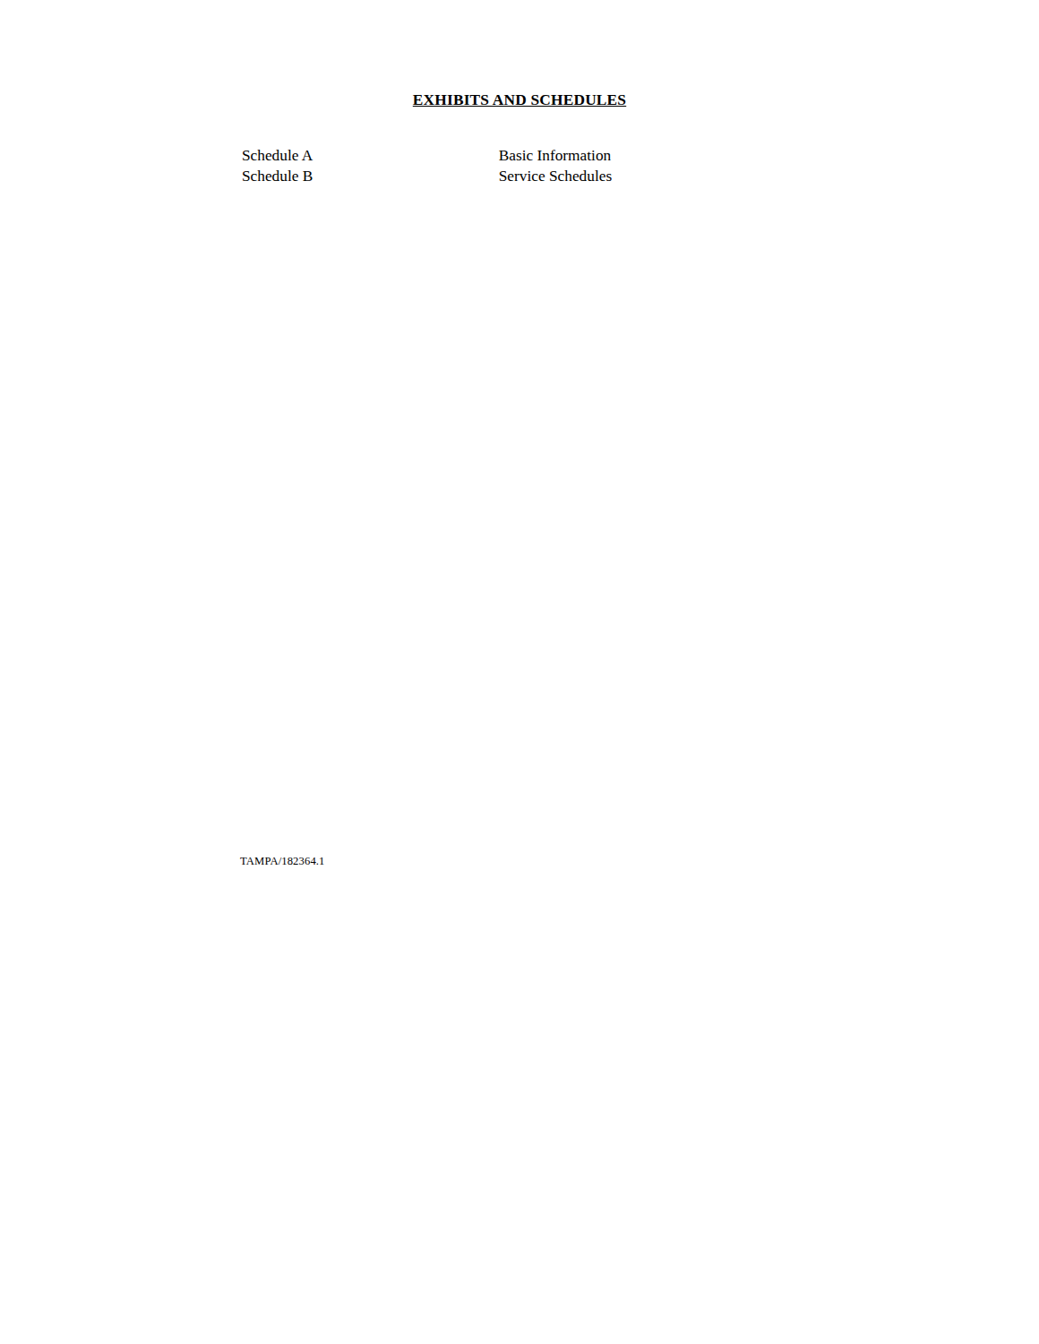EXHIBITS AND SCHEDULES
| Schedule A | Basic Information |
| Schedule B | Service Schedules |
TAMPA/182364.1